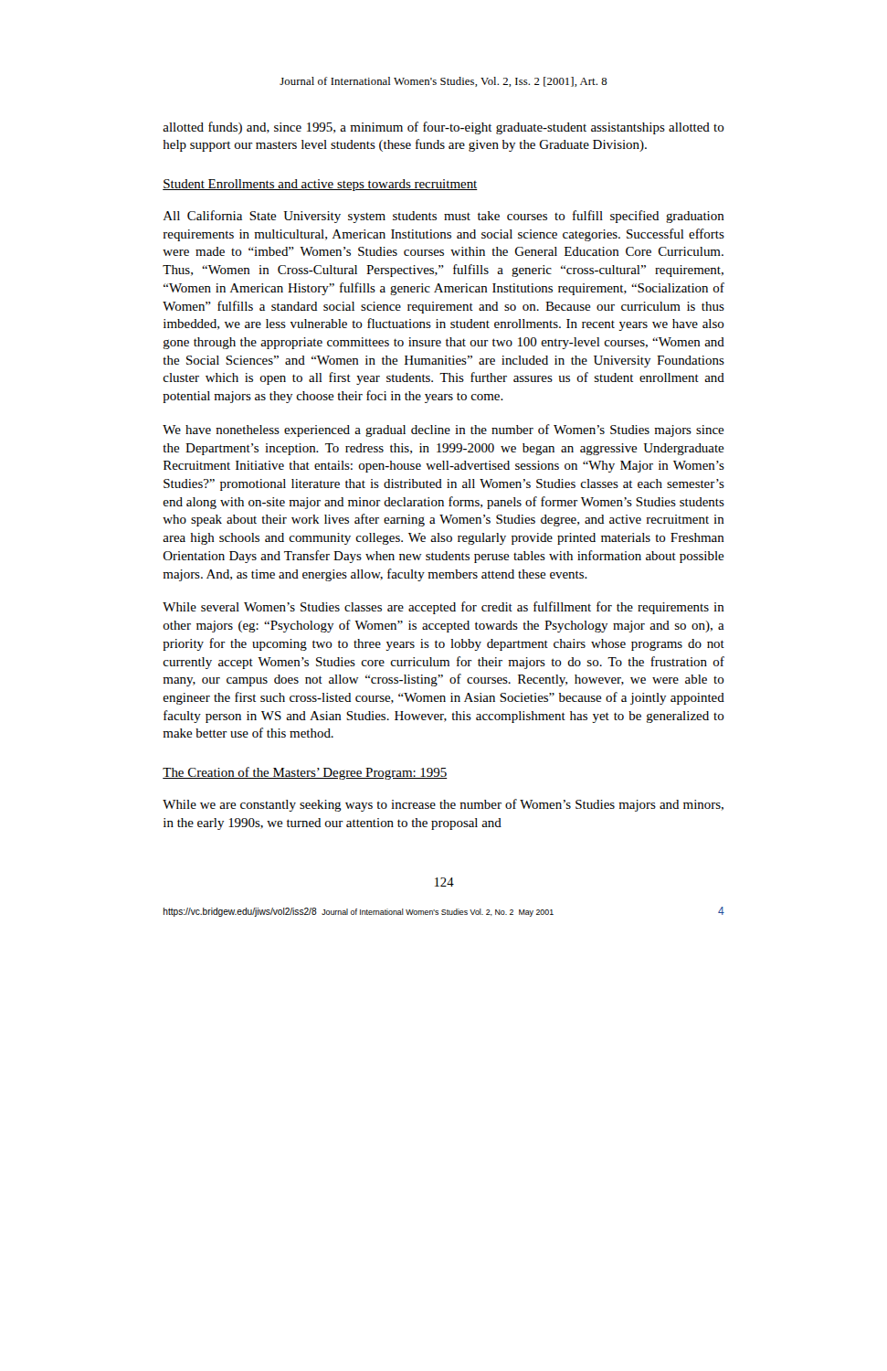Journal of International Women's Studies, Vol. 2, Iss. 2 [2001], Art. 8
allotted funds) and, since 1995, a minimum of four-to-eight graduate-student assistantships allotted to help support our masters level students (these funds are given by the Graduate Division).
Student Enrollments and active steps towards recruitment
All California State University system students must take courses to fulfill specified graduation requirements in multicultural, American Institutions and social science categories. Successful efforts were made to “imbed” Women’s Studies courses within the General Education Core Curriculum. Thus, “Women in Cross-Cultural Perspectives,” fulfills a generic “cross-cultural” requirement, “Women in American History” fulfills a generic American Institutions requirement, “Socialization of Women” fulfills a standard social science requirement and so on. Because our curriculum is thus imbedded, we are less vulnerable to fluctuations in student enrollments. In recent years we have also gone through the appropriate committees to insure that our two 100 entry-level courses, “Women and the Social Sciences” and “Women in the Humanities” are included in the University Foundations cluster which is open to all first year students. This further assures us of student enrollment and potential majors as they choose their foci in the years to come.
We have nonetheless experienced a gradual decline in the number of Women’s Studies majors since the Department’s inception. To redress this, in 1999-2000 we began an aggressive Undergraduate Recruitment Initiative that entails: open-house well-advertised sessions on “Why Major in Women’s Studies?” promotional literature that is distributed in all Women’s Studies classes at each semester’s end along with on-site major and minor declaration forms, panels of former Women’s Studies students who speak about their work lives after earning a Women’s Studies degree, and active recruitment in area high schools and community colleges. We also regularly provide printed materials to Freshman Orientation Days and Transfer Days when new students peruse tables with information about possible majors. And, as time and energies allow, faculty members attend these events.
While several Women’s Studies classes are accepted for credit as fulfillment for the requirements in other majors (eg: “Psychology of Women” is accepted towards the Psychology major and so on), a priority for the upcoming two to three years is to lobby department chairs whose programs do not currently accept Women’s Studies core curriculum for their majors to do so. To the frustration of many, our campus does not allow “cross-listing” of courses. Recently, however, we were able to engineer the first such cross-listed course, “Women in Asian Societies” because of a jointly appointed faculty person in WS and Asian Studies. However, this accomplishment has yet to be generalized to make better use of this method.
The Creation of the Masters’ Degree Program: 1995
While we are constantly seeking ways to increase the number of Women’s Studies majors and minors, in the early 1990s, we turned our attention to the proposal and
124
https://vc.bridgew.edu/jiws/vol2/iss2/8 Journal of International Women's Studies Vol. 2, No. 2 May 2001 4